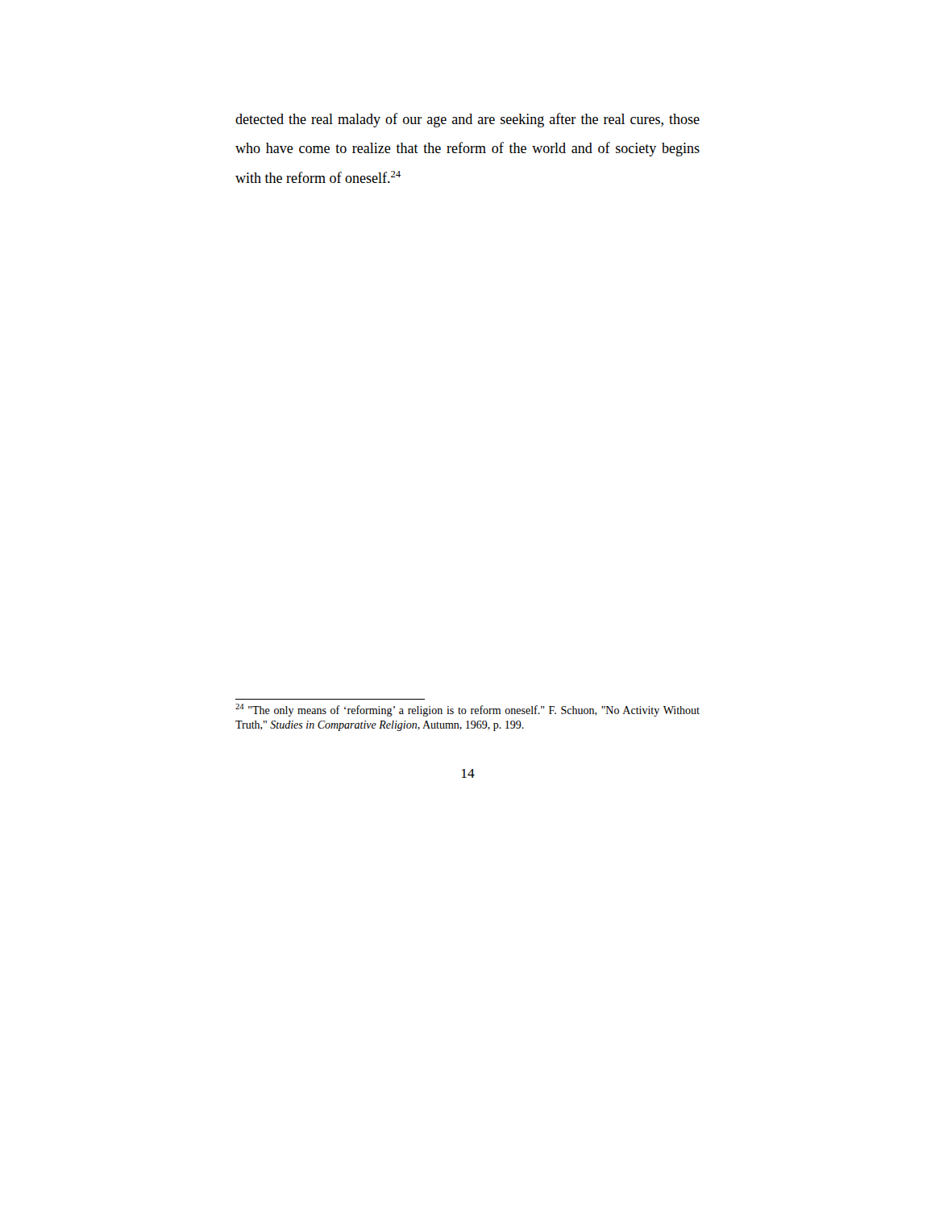detected the real malady of our age and are seeking after the real cures, those who have come to realize that the reform of the world and of society begins with the reform of oneself.24
24 "The only means of ‘reforming’ a religion is to reform oneself." F. Schuon, "No Activity Without Truth," Studies in Comparative Religion, Autumn, 1969, p. 199.
14